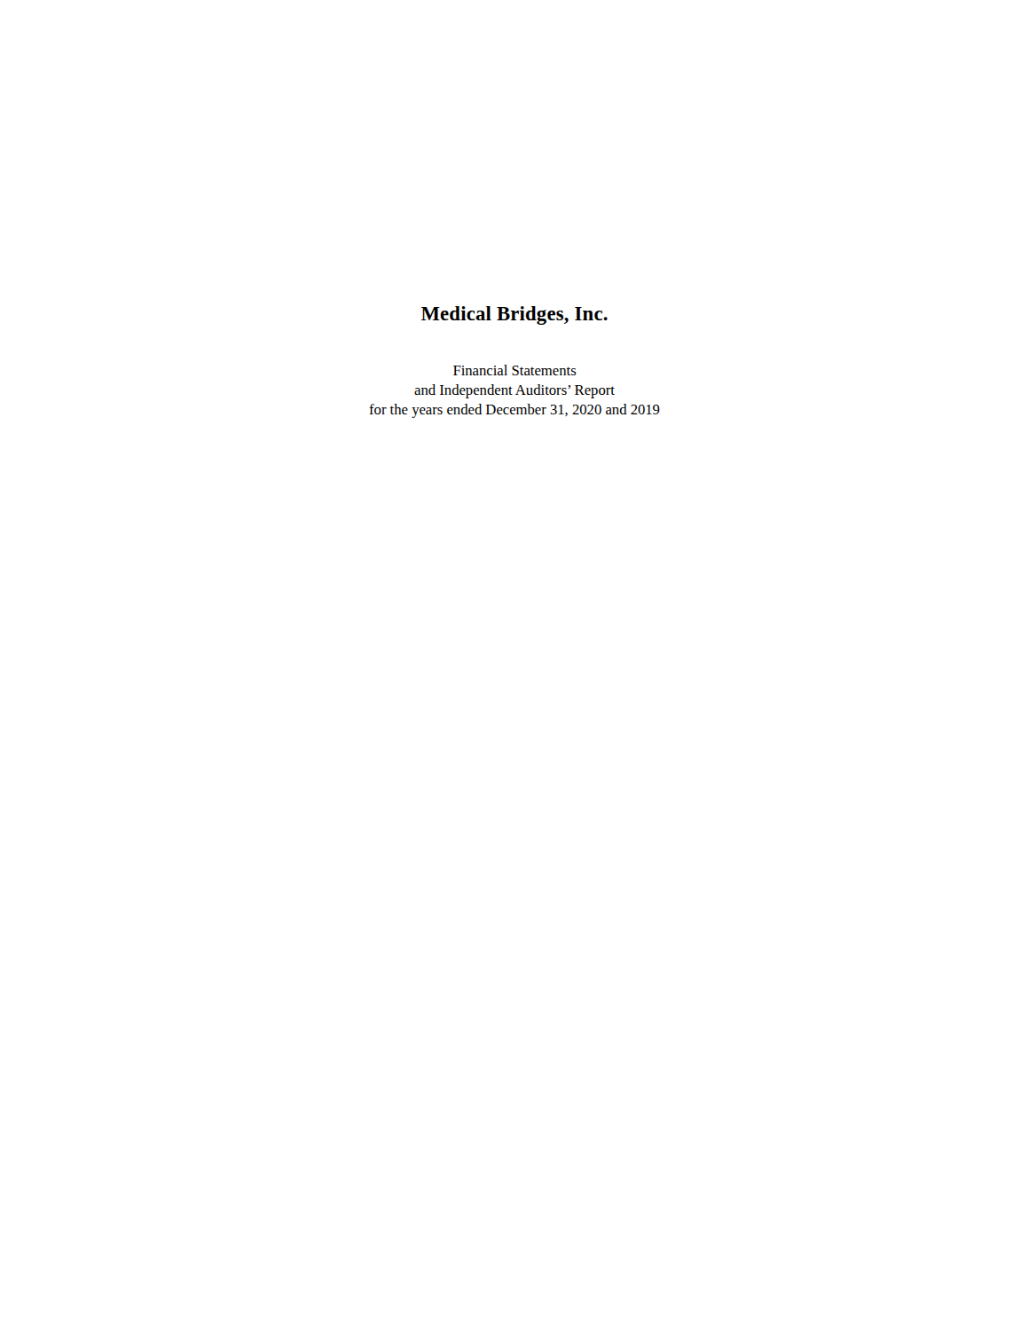Medical Bridges, Inc.
Financial Statements
and Independent Auditors’ Report
for the years ended December 31, 2020 and 2019